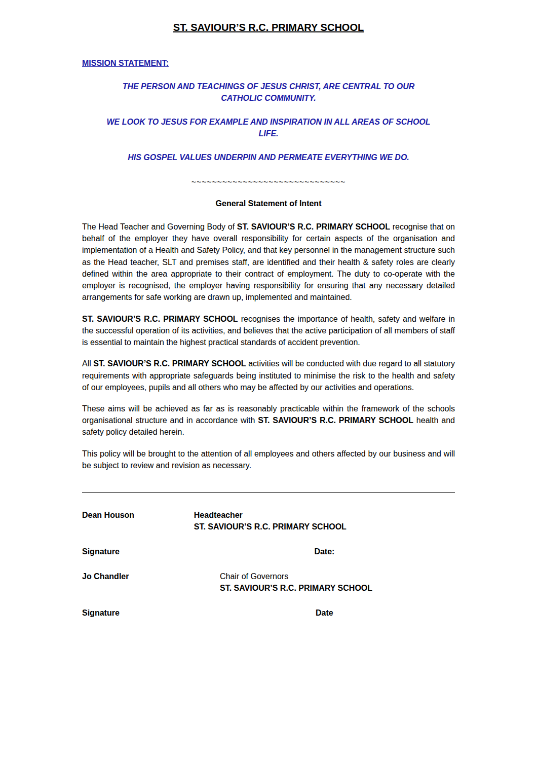ST. SAVIOUR’S R.C. PRIMARY SCHOOL
MISSION STATEMENT:
THE PERSON AND TEACHINGS OF JESUS CHRIST, ARE CENTRAL TO OUR CATHOLIC COMMUNITY.
WE LOOK TO JESUS FOR EXAMPLE AND INSPIRATION IN ALL AREAS OF SCHOOL LIFE.
HIS GOSPEL VALUES UNDERPIN AND PERMEATE EVERYTHING WE DO.
~~~~~~~~~~~~~~~~~~~~~~~~~~~~~~
General Statement of Intent
The Head Teacher and Governing Body of ST. SAVIOUR’S R.C. PRIMARY SCHOOL recognise that on behalf of the employer they have overall responsibility for certain aspects of the organisation and implementation of a Health and Safety Policy, and that key personnel in the management structure such as the Head teacher, SLT and premises staff, are identified and their health & safety roles are clearly defined within the area appropriate to their contract of employment. The duty to co-operate with the employer is recognised, the employer having responsibility for ensuring that any necessary detailed arrangements for safe working are drawn up, implemented and maintained.
ST. SAVIOUR’S R.C. PRIMARY SCHOOL recognises the importance of health, safety and welfare in the successful operation of its activities, and believes that the active participation of all members of staff is essential to maintain the highest practical standards of accident prevention.
All ST. SAVIOUR’S R.C. PRIMARY SCHOOL activities will be conducted with due regard to all statutory requirements with appropriate safeguards being instituted to minimise the risk to the health and safety of our employees, pupils and all others who may be affected by our activities and operations.
These aims will be achieved as far as is reasonably practicable within the framework of the schools organisational structure and in accordance with ST. SAVIOUR’S R.C. PRIMARY SCHOOL health and safety policy detailed herein.
This policy will be brought to the attention of all employees and others affected by our business and will be subject to review and revision as necessary.
| Dean Houson | Headteacher ST. SAVIOUR’S R.C. PRIMARY SCHOOL |
| Signature | Date: |
| Jo Chandler | Chair of Governors ST. SAVIOUR’S R.C. PRIMARY SCHOOL |
| Signature | Date |